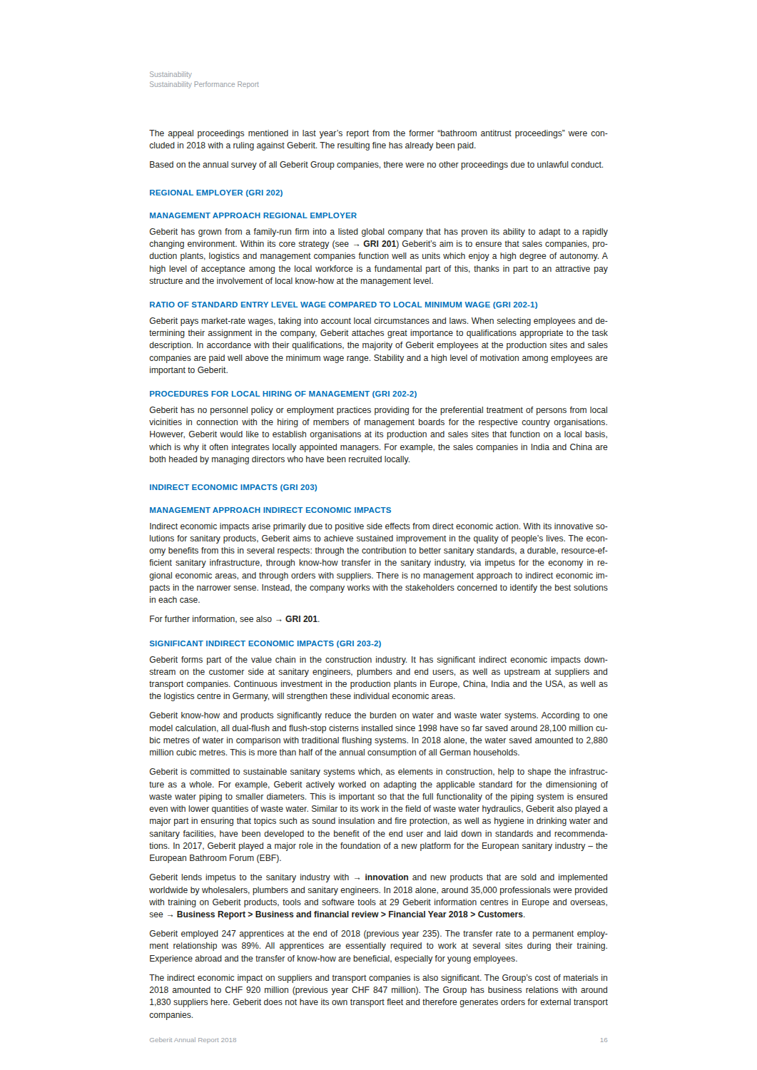Sustainability
Sustainability Performance Report
The appeal proceedings mentioned in last year’s report from the former “bathroom antitrust proceedings” were concluded in 2018 with a ruling against Geberit. The resulting fine has already been paid.
Based on the annual survey of all Geberit Group companies, there were no other proceedings due to unlawful conduct.
Regional employer (GRI 202)
Management approach regional employer
Geberit has grown from a family-run firm into a listed global company that has proven its ability to adapt to a rapidly changing environment. Within its core strategy (see → GRI 201) Geberit’s aim is to ensure that sales companies, production plants, logistics and management companies function well as units which enjoy a high degree of autonomy. A high level of acceptance among the local workforce is a fundamental part of this, thanks in part to an attractive pay structure and the involvement of local know-how at the management level.
Ratio of standard entry level wage compared to local minimum wage (GRI 202-1)
Geberit pays market-rate wages, taking into account local circumstances and laws. When selecting employees and determining their assignment in the company, Geberit attaches great importance to qualifications appropriate to the task description. In accordance with their qualifications, the majority of Geberit employees at the production sites and sales companies are paid well above the minimum wage range. Stability and a high level of motivation among employees are important to Geberit.
Procedures for local hiring of management (GRI 202-2)
Geberit has no personnel policy or employment practices providing for the preferential treatment of persons from local vicinities in connection with the hiring of members of management boards for the respective country organisations. However, Geberit would like to establish organisations at its production and sales sites that function on a local basis, which is why it often integrates locally appointed managers. For example, the sales companies in India and China are both headed by managing directors who have been recruited locally.
Indirect economic impacts (GRI 203)
Management approach indirect economic impacts
Indirect economic impacts arise primarily due to positive side effects from direct economic action. With its innovative solutions for sanitary products, Geberit aims to achieve sustained improvement in the quality of people’s lives. The economy benefits from this in several respects: through the contribution to better sanitary standards, a durable, resource-efficient sanitary infrastructure, through know-how transfer in the sanitary industry, via impetus for the economy in regional economic areas, and through orders with suppliers. There is no management approach to indirect economic impacts in the narrower sense. Instead, the company works with the stakeholders concerned to identify the best solutions in each case.
For further information, see also → GRI 201.
Significant indirect economic impacts (GRI 203-2)
Geberit forms part of the value chain in the construction industry. It has significant indirect economic impacts downstream on the customer side at sanitary engineers, plumbers and end users, as well as upstream at suppliers and transport companies. Continuous investment in the production plants in Europe, China, India and the USA, as well as the logistics centre in Germany, will strengthen these individual economic areas.
Geberit know-how and products significantly reduce the burden on water and waste water systems. According to one model calculation, all dual-flush and flush-stop cisterns installed since 1998 have so far saved around 28,100 million cubic metres of water in comparison with traditional flushing systems. In 2018 alone, the water saved amounted to 2,880 million cubic metres. This is more than half of the annual consumption of all German households.
Geberit is committed to sustainable sanitary systems which, as elements in construction, help to shape the infrastructure as a whole. For example, Geberit actively worked on adapting the applicable standard for the dimensioning of waste water piping to smaller diameters. This is important so that the full functionality of the piping system is ensured even with lower quantities of waste water. Similar to its work in the field of waste water hydraulics, Geberit also played a major part in ensuring that topics such as sound insulation and fire protection, as well as hygiene in drinking water and sanitary facilities, have been developed to the benefit of the end user and laid down in standards and recommendations. In 2017, Geberit played a major role in the foundation of a new platform for the European sanitary industry – the European Bathroom Forum (EBF).
Geberit lends impetus to the sanitary industry with → innovation and new products that are sold and implemented worldwide by wholesalers, plumbers and sanitary engineers. In 2018 alone, around 35,000 professionals were provided with training on Geberit products, tools and software tools at 29 Geberit information centres in Europe and overseas, see → Business Report > Business and financial review > Financial Year 2018 > Customers.
Geberit employed 247 apprentices at the end of 2018 (previous year 235). The transfer rate to a permanent employment relationship was 89%. All apprentices are essentially required to work at several sites during their training. Experience abroad and the transfer of know-how are beneficial, especially for young employees.
The indirect economic impact on suppliers and transport companies is also significant. The Group’s cost of materials in 2018 amounted to CHF 920 million (previous year CHF 847 million). The Group has business relations with around 1,830 suppliers here. Geberit does not have its own transport fleet and therefore generates orders for external transport companies.
Geberit Annual Report 2018 16